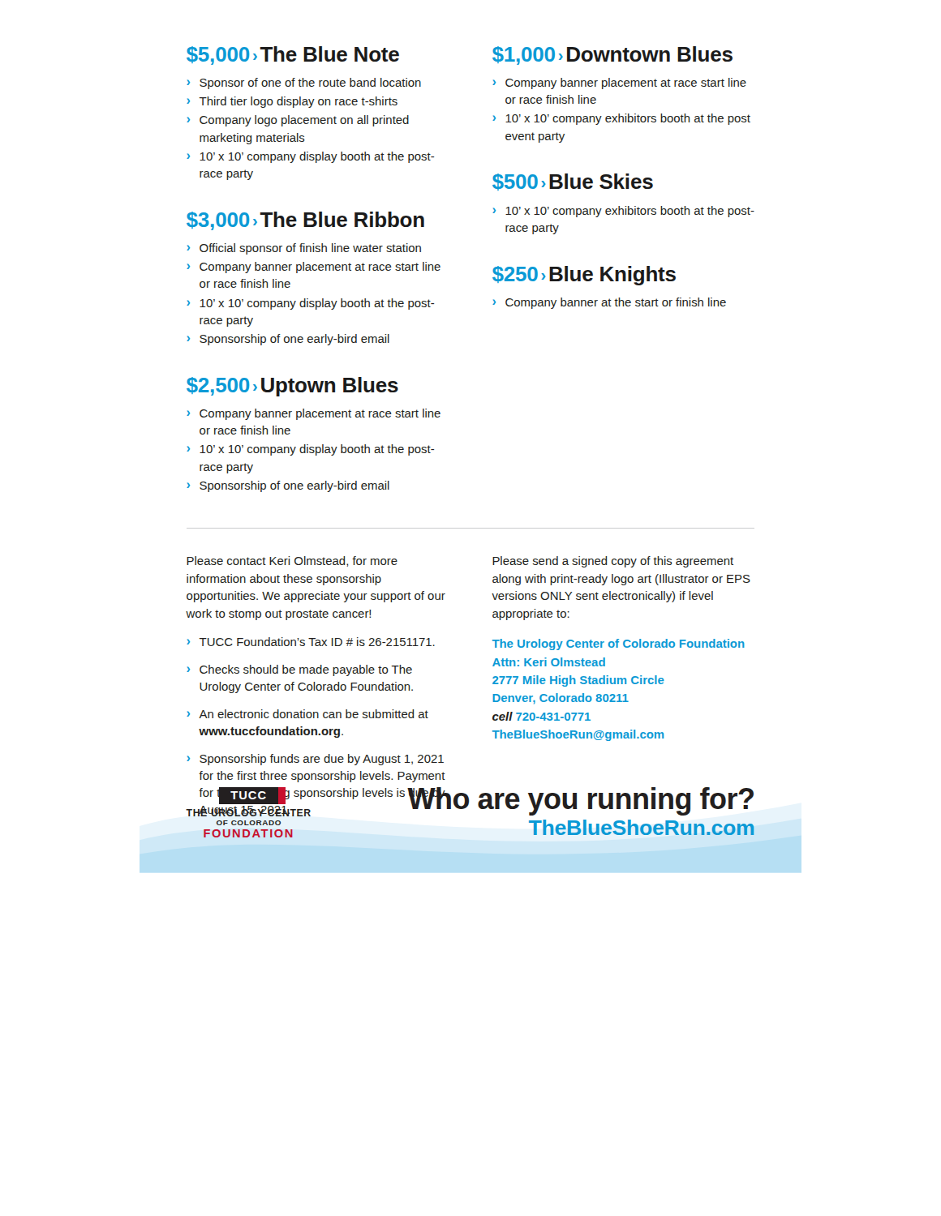$5,000›The Blue Note
Sponsor of one of the route band location
Third tier logo display on race t-shirts
Company logo placement on all printed marketing materials
10’ x 10’ company display booth at the post-race party
$3,000›The Blue Ribbon
Official sponsor of finish line water station
Company banner placement at race start line or race finish line
10’ x 10’ company display booth at the post-race party
Sponsorship of one early-bird email
$2,500›Uptown Blues
Company banner placement at race start line or race finish line
10’ x 10’ company display booth at the post-race party
Sponsorship of one early-bird email
$1,000›Downtown Blues
Company banner placement at race start line or race finish line
10’ x 10’ company exhibitors booth at the post event party
$500›Blue Skies
10’ x 10’ company exhibitors booth at the post-race party
$250›Blue Knights
Company banner at the start or finish line
Please contact Keri Olmstead, for more information about these sponsorship opportunities. We appreciate your support of our work to stomp out prostate cancer!
TUCC Foundation’s Tax ID # is 26-2151171.
Checks should be made payable to The Urology Center of Colorado Foundation.
An electronic donation can be submitted at www.tuccfoundation.org.
Sponsorship funds are due by August 1, 2021 for the first three sponsorship levels. Payment for the remaining sponsorship levels is due by August 15, 2021.
Banners must be on site at TUCC by September 1, 2021.
Please send a signed copy of this agreement along with print-ready logo art (Illustrator or EPS versions ONLY sent electronically) if level appropriate to:
The Urology Center of Colorado Foundation
Attn: Keri Olmstead
2777 Mile High Stadium Circle
Denver, Colorado 80211
cell 720-431-0771
TheBlueShoeRun@gmail.com
TUCC
The Urology Center
of Colorado
Foundation
Who are you running for?
TheBlueShoeRun.com